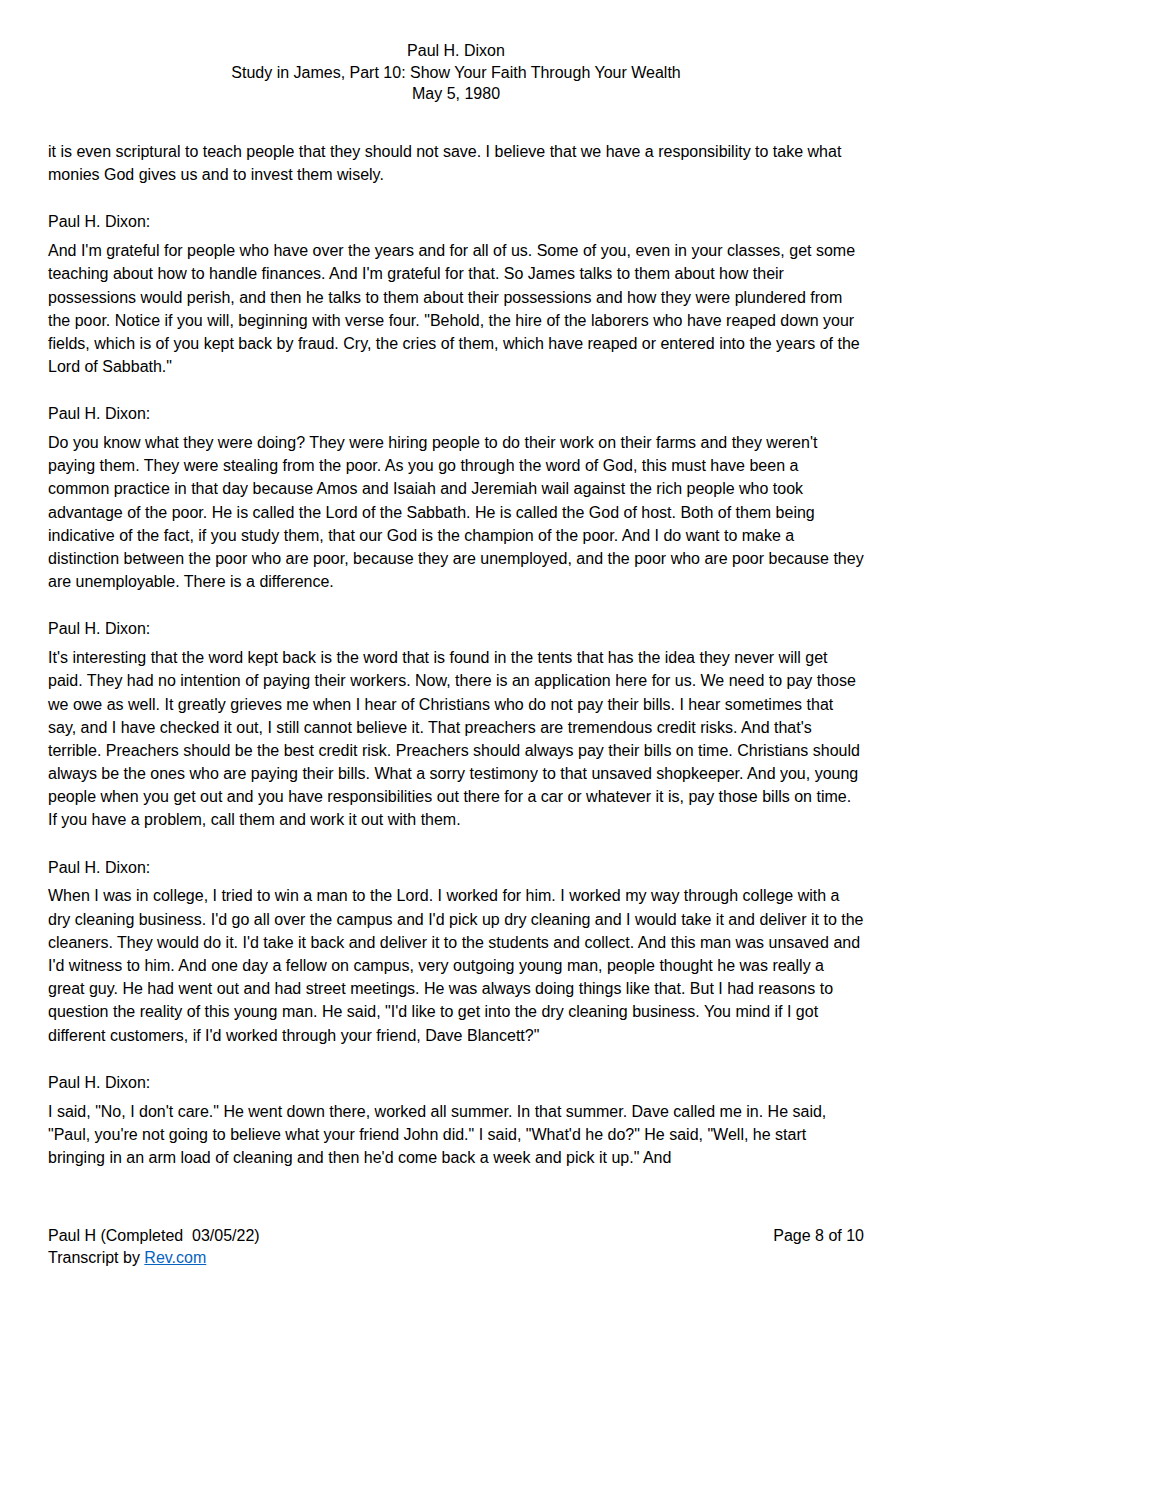Paul H. Dixon
Study in James, Part 10: Show Your Faith Through Your Wealth
May 5, 1980
it is even scriptural to teach people that they should not save. I believe that we have a responsibility to take what monies God gives us and to invest them wisely.
Paul H. Dixon:
And I'm grateful for people who have over the years and for all of us. Some of you, even in your classes, get some teaching about how to handle finances. And I'm grateful for that. So James talks to them about how their possessions would perish, and then he talks to them about their possessions and how they were plundered from the poor. Notice if you will, beginning with verse four. "Behold, the hire of the laborers who have reaped down your fields, which is of you kept back by fraud. Cry, the cries of them, which have reaped or entered into the years of the Lord of Sabbath."
Paul H. Dixon:
Do you know what they were doing? They were hiring people to do their work on their farms and they weren't paying them. They were stealing from the poor. As you go through the word of God, this must have been a common practice in that day because Amos and Isaiah and Jeremiah wail against the rich people who took advantage of the poor. He is called the Lord of the Sabbath. He is called the God of host. Both of them being indicative of the fact, if you study them, that our God is the champion of the poor. And I do want to make a distinction between the poor who are poor, because they are unemployed, and the poor who are poor because they are unemployable. There is a difference.
Paul H. Dixon:
It's interesting that the word kept back is the word that is found in the tents that has the idea they never will get paid. They had no intention of paying their workers. Now, there is an application here for us. We need to pay those we owe as well. It greatly grieves me when I hear of Christians who do not pay their bills. I hear sometimes that say, and I have checked it out, I still cannot believe it. That preachers are tremendous credit risks. And that's terrible. Preachers should be the best credit risk. Preachers should always pay their bills on time. Christians should always be the ones who are paying their bills. What a sorry testimony to that unsaved shopkeeper. And you, young people when you get out and you have responsibilities out there for a car or whatever it is, pay those bills on time. If you have a problem, call them and work it out with them.
Paul H. Dixon:
When I was in college, I tried to win a man to the Lord. I worked for him. I worked my way through college with a dry cleaning business. I'd go all over the campus and I'd pick up dry cleaning and I would take it and deliver it to the cleaners. They would do it. I'd take it back and deliver it to the students and collect. And this man was unsaved and I'd witness to him. And one day a fellow on campus, very outgoing young man, people thought he was really a great guy. He had went out and had street meetings. He was always doing things like that. But I had reasons to question the reality of this young man. He said, "I'd like to get into the dry cleaning business. You mind if I got different customers, if I'd worked through your friend, Dave Blancett?"
Paul H. Dixon:
I said, "No, I don't care." He went down there, worked all summer. In that summer. Dave called me in. He said, "Paul, you're not going to believe what your friend John did." I said, "What'd he do?" He said, "Well, he start bringing in an arm load of cleaning and then he'd come back a week and pick it up." And
Paul H (Completed 03/05/22)
Transcript by Rev.com
Page 8 of 10